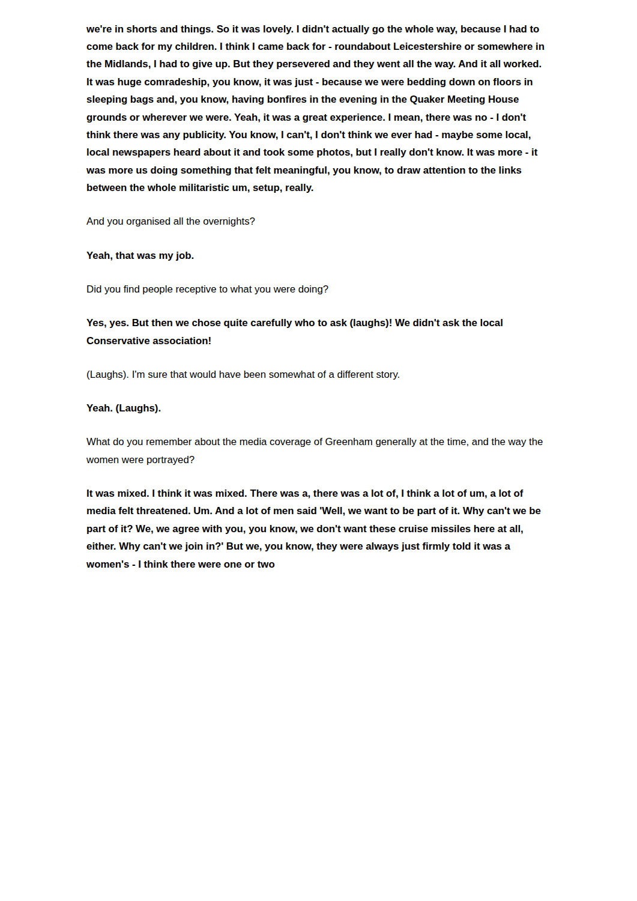we're in shorts and things. So it was lovely. I didn't actually go the whole way, because I had to come back for my children. I think I came back for - roundabout Leicestershire or somewhere in the Midlands, I had to give up. But they persevered and they went all the way. And it all worked. It was huge comradeship, you know, it was just - because we were bedding down on floors in sleeping bags and, you know, having bonfires in the evening in the Quaker Meeting House grounds or wherever we were. Yeah, it was a great experience. I mean, there was no - I don't think there was any publicity. You know, I can't, I don't think we ever had - maybe some local, local newspapers heard about it and took some photos, but I really don't know. It was more - it was more us doing something that felt meaningful, you know, to draw attention to the links between the whole militaristic um, setup, really.
And you organised all the overnights?
Yeah, that was my job.
Did you find people receptive to what you were doing?
Yes, yes. But then we chose quite carefully who to ask (laughs)! We didn't ask the local Conservative association!
(Laughs). I'm sure that would have been somewhat of a different story.
Yeah. (Laughs).
What do you remember about the media coverage of Greenham generally at the time, and the way the women were portrayed?
It was mixed. I think it was mixed. There was a, there was a lot of, I think a lot of um, a lot of media felt threatened. Um. And a lot of men said 'Well, we want to be part of it. Why can't we be part of it? We, we agree with you, you know, we don't want these cruise missiles here at all, either. Why can't we join in?' But we, you know, they were always just firmly told it was a women's - I think there were one or two